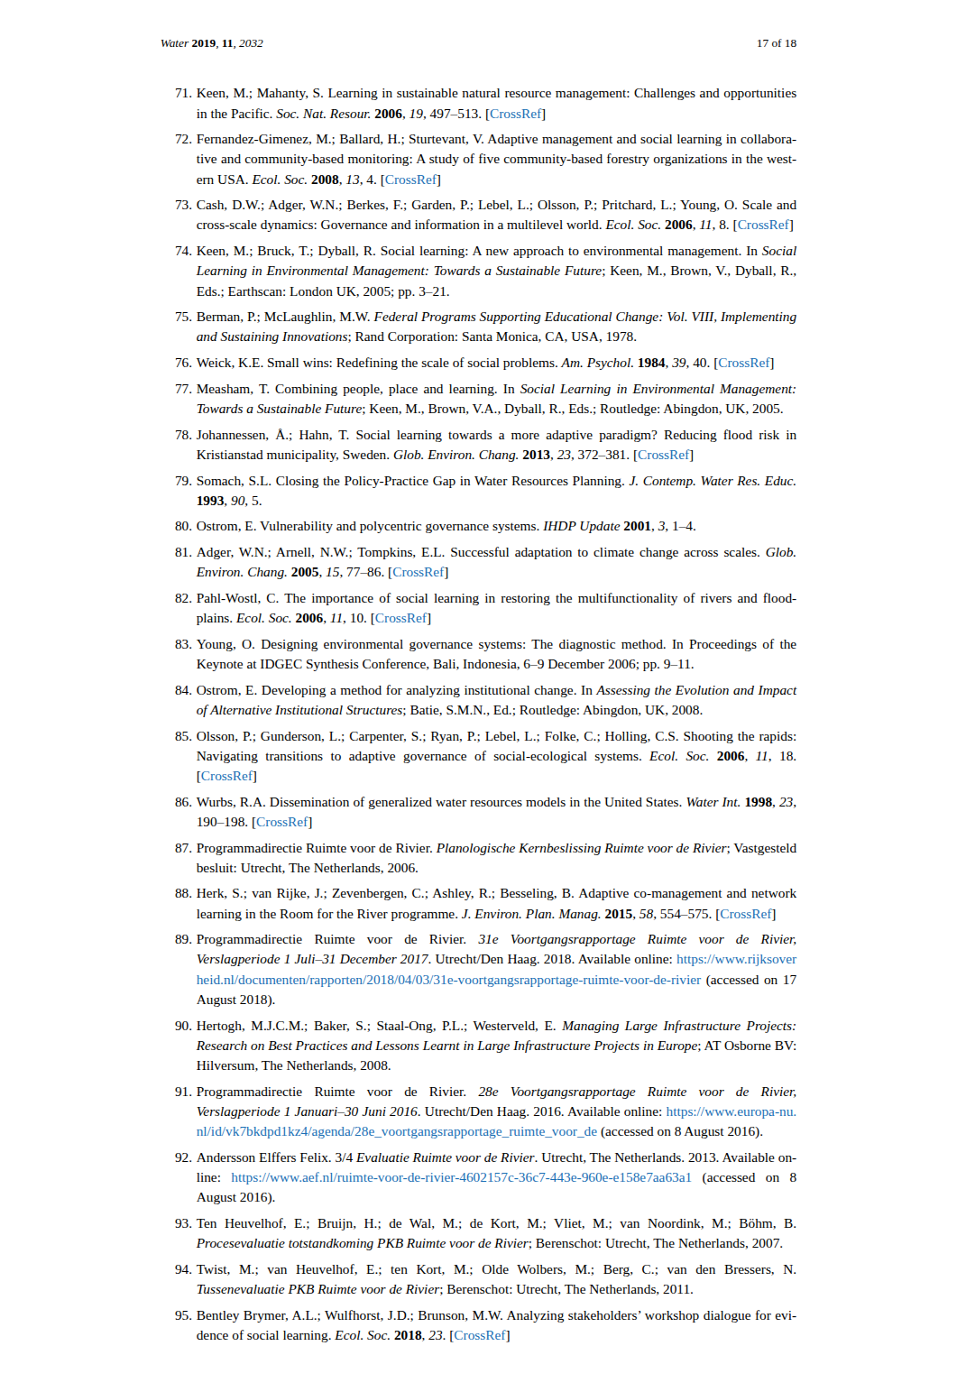Water 2019, 11, 2032 17 of 18
Keen, M.; Mahanty, S. Learning in sustainable natural resource management: Challenges and opportunities in the Pacific. Soc. Nat. Resour. 2006, 19, 497–513. [CrossRef]
Fernandez-Gimenez, M.; Ballard, H.; Sturtevant, V. Adaptive management and social learning in collaborative and community-based monitoring: A study of five community-based forestry organizations in the western USA. Ecol. Soc. 2008, 13, 4. [CrossRef]
Cash, D.W.; Adger, W.N.; Berkes, F.; Garden, P.; Lebel, L.; Olsson, P.; Pritchard, L.; Young, O. Scale and cross-scale dynamics: Governance and information in a multilevel world. Ecol. Soc. 2006, 11, 8. [CrossRef]
Keen, M.; Bruck, T.; Dyball, R. Social learning: A new approach to environmental management. In Social Learning in Environmental Management: Towards a Sustainable Future; Keen, M., Brown, V., Dyball, R., Eds.; Earthscan: London UK, 2005; pp. 3–21.
Berman, P.; McLaughlin, M.W. Federal Programs Supporting Educational Change: Vol. VIII, Implementing and Sustaining Innovations; Rand Corporation: Santa Monica, CA, USA, 1978.
Weick, K.E. Small wins: Redefining the scale of social problems. Am. Psychol. 1984, 39, 40. [CrossRef]
Measham, T. Combining people, place and learning. In Social Learning in Environmental Management: Towards a Sustainable Future; Keen, M., Brown, V.A., Dyball, R., Eds.; Routledge: Abingdon, UK, 2005.
Johannessen, Å.; Hahn, T. Social learning towards a more adaptive paradigm? Reducing flood risk in Kristianstad municipality, Sweden. Glob. Environ. Chang. 2013, 23, 372–381. [CrossRef]
Somach, S.L. Closing the Policy-Practice Gap in Water Resources Planning. J. Contemp. Water Res. Educ. 1993, 90, 5.
Ostrom, E. Vulnerability and polycentric governance systems. IHDP Update 2001, 3, 1–4.
Adger, W.N.; Arnell, N.W.; Tompkins, E.L. Successful adaptation to climate change across scales. Glob. Environ. Chang. 2005, 15, 77–86. [CrossRef]
Pahl-Wostl, C. The importance of social learning in restoring the multifunctionality of rivers and floodplains. Ecol. Soc. 2006, 11, 10. [CrossRef]
Young, O. Designing environmental governance systems: The diagnostic method. In Proceedings of the Keynote at IDGEC Synthesis Conference, Bali, Indonesia, 6–9 December 2006; pp. 9–11.
Ostrom, E. Developing a method for analyzing institutional change. In Assessing the Evolution and Impact of Alternative Institutional Structures; Batie, S.M.N., Ed.; Routledge: Abingdon, UK, 2008.
Olsson, P.; Gunderson, L.; Carpenter, S.; Ryan, P.; Lebel, L.; Folke, C.; Holling, C.S. Shooting the rapids: Navigating transitions to adaptive governance of social-ecological systems. Ecol. Soc. 2006, 11, 18. [CrossRef]
Wurbs, R.A. Dissemination of generalized water resources models in the United States. Water Int. 1998, 23, 190–198. [CrossRef]
Programmadirectie Ruimte voor de Rivier. Planologische Kernbeslissing Ruimte voor de Rivier; Vastgesteld besluit: Utrecht, The Netherlands, 2006.
Herk, S.; van Rijke, J.; Zevenbergen, C.; Ashley, R.; Besseling, B. Adaptive co-management and network learning in the Room for the River programme. J. Environ. Plan. Manag. 2015, 58, 554–575. [CrossRef]
Programmadirectie Ruimte voor de Rivier. 31e Voortgangsrapportage Ruimte voor de Rivier, Verslagperiode 1 Juli–31 December 2017. Utrecht/Den Haag. 2018. Available online: https://www.rijksoverheid.nl/documenten/rapporten/2018/04/03/31e-voortgangsrapportage-ruimte-voor-de-rivier (accessed on 17 August 2018).
Hertogh, M.J.C.M.; Baker, S.; Staal-Ong, P.L.; Westerveld, E. Managing Large Infrastructure Projects: Research on Best Practices and Lessons Learnt in Large Infrastructure Projects in Europe; AT Osborne BV: Hilversum, The Netherlands, 2008.
Programmadirectie Ruimte voor de Rivier. 28e Voortgangsrapportage Ruimte voor de Rivier, Verslagperiode 1 Januari–30 Juni 2016. Utrecht/Den Haag. 2016. Available online: https://www.europa-nu.nl/id/vk7bkdpd1kz4/agenda/28e_voortgangsrapportage_ruimte_voor_de (accessed on 8 August 2016).
Andersson Elffers Felix. 3/4 Evaluatie Ruimte voor de Rivier. Utrecht, The Netherlands. 2013. Available online: https://www.aef.nl/ruimte-voor-de-rivier-4602157c-36c7-443e-960e-e158e7aa63a1 (accessed on 8 August 2016).
Ten Heuvelhof, E.; Bruijn, H.; de Wal, M.; de Kort, M.; Vliet, M.; van Noordink, M.; Böhm, B. Procesevaluatie totstandkoming PKB Ruimte voor de Rivier; Berenschot: Utrecht, The Netherlands, 2007.
Twist, M.; van Heuvelhof, E.; ten Kort, M.; Olde Wolbers, M.; Berg, C.; van den Bressers, N. Tussenevaluatie PKB Ruimte voor de Rivier; Berenschot: Utrecht, The Netherlands, 2011.
Bentley Brymer, A.L.; Wulfhorst, J.D.; Brunson, M.W. Analyzing stakeholders’ workshop dialogue for evidence of social learning. Ecol. Soc. 2018, 23. [CrossRef]